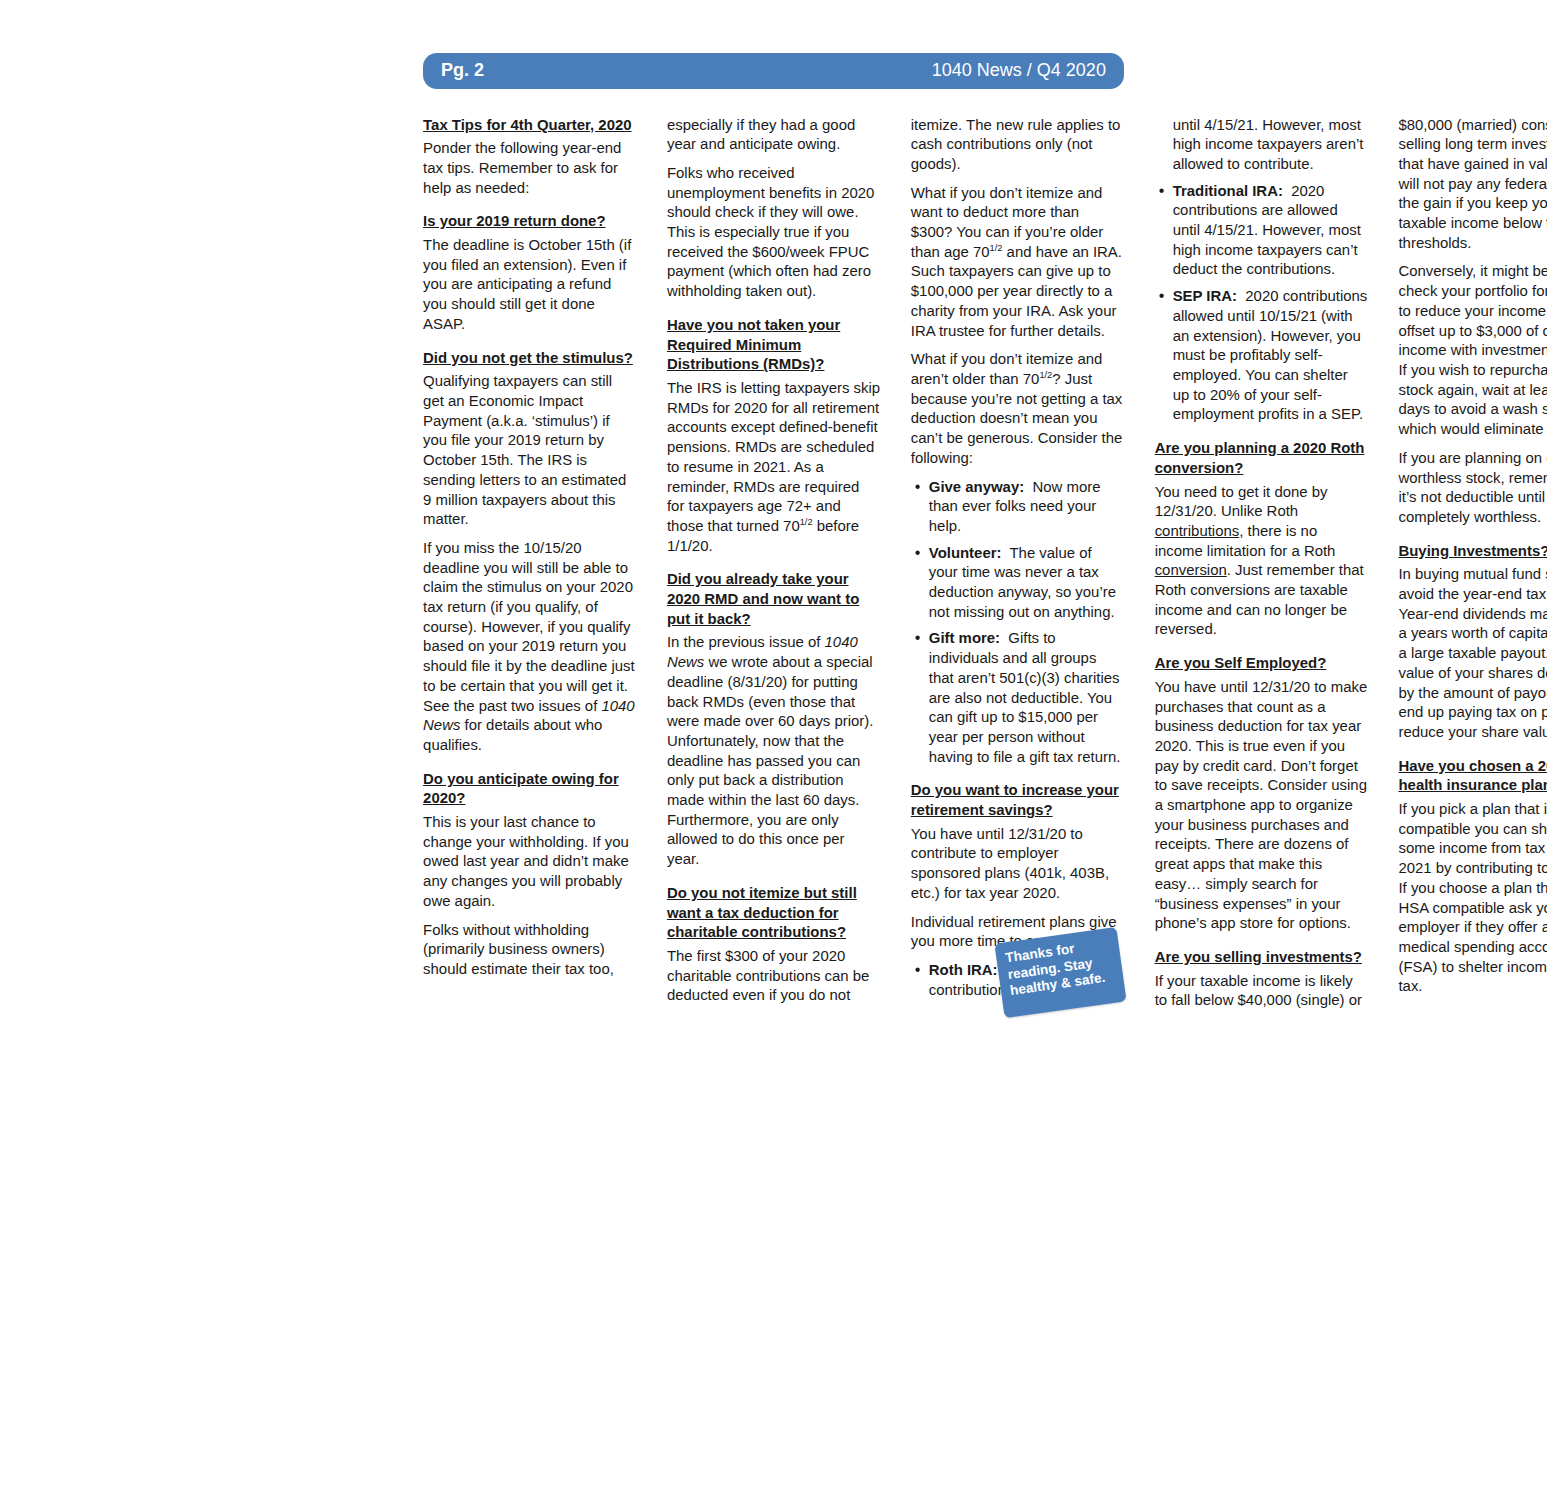Pg. 2 1040 News / Q4 2020
Tax Tips for 4th Quarter, 2020
Ponder the following year-end tax tips. Remember to ask for help as needed:
Is your 2019 return done?
The deadline is October 15th (if you filed an extension). Even if you are anticipating a refund you should still get it done ASAP.
Did you not get the stimulus?
Qualifying taxpayers can still get an Economic Impact Payment (a.k.a. ‘stimulus’) if you file your 2019 return by October 15th. The IRS is sending letters to an estimated 9 million taxpayers about this matter.
If you miss the 10/15/20 deadline you will still be able to claim the stimulus on your 2020 tax return (if you qualify, of course). However, if you qualify based on your 2019 return you should file it by the deadline just to be certain that you will get it. See the past two issues of 1040 News for details about who qualifies.
Do you anticipate owing for 2020?
This is your last chance to change your withholding. If you owed last year and didn’t make any changes you will probably owe again.
Folks without withholding (primarily business owners) should estimate their tax too, especially if they had a good year and anticipate owing.
Folks who received unemployment benefits in 2020 should check if they will owe. This is especially true if you received the $600/week FPUC payment (which often had zero withholding taken out).
Have you not taken your Required Minimum Distributions (RMDs)?
The IRS is letting taxpayers skip RMDs for 2020 for all retirement accounts except defined-benefit pensions. RMDs are scheduled to resume in 2021. As a reminder, RMDs are required for taxpayers age 72+ and those that turned 701/2 before 1/1/20.
Did you already take your 2020 RMD and now want to put it back?
In the previous issue of 1040 News we wrote about a special deadline (8/31/20) for putting back RMDs (even those that were made over 60 days prior). Unfortunately, now that the deadline has passed you can only put back a distribution made within the last 60 days. Furthermore, you are only allowed to do this once per year.
Do you not itemize but still want a tax deduction for charitable contributions?
The first $300 of your 2020 charitable contributions can be deducted even if you do not itemize. The new rule applies to cash contributions only (not goods).
What if you don’t itemize and want to deduct more than $300? You can if you’re older than age 701/2 and have an IRA. Such taxpayers can give up to $100,000 per year directly to a charity from your IRA. Ask your IRA trustee for further details.
What if you don’t itemize and aren’t older than 701/2? Just because you’re not getting a tax deduction doesn’t mean you can’t be generous. Consider the following:
Give anyway: Now more than ever folks need your help.
Volunteer: The value of your time was never a tax deduction anyway, so you’re not missing out on anything.
Gift more: Gifts to individuals and all groups that aren’t 501(c)(3) charities are also not deductible. You can gift up to $15,000 per year per person without having to file a gift tax return.
Do you want to increase your retirement savings?
You have until 12/31/20 to contribute to employer sponsored plans (401k, 403B, etc.) for tax year 2020.
Individual retirement plans give you more time to contribute:
Roth IRA: 2020 contributions are allowed until 4/15/21. However, most high income taxpayers aren’t allowed to contribute.
Traditional IRA: 2020 contributions are allowed until 4/15/21. However, most high income taxpayers can’t deduct the contributions.
SEP IRA: 2020 contributions allowed until 10/15/21 (with an extension). However, you must be profitably self-employed. You can shelter up to 20% of your self-employment profits in a SEP.
Are you planning a 2020 Roth conversion?
You need to get it done by 12/31/20. Unlike Roth contributions, there is no income limitation for a Roth conversion. Just remember that Roth conversions are taxable income and can no longer be reversed.
Are you Self Employed?
You have until 12/31/20 to make purchases that count as a business deduction for tax year 2020. This is true even if you pay by credit card. Don’t forget to save receipts. Consider using a smartphone app to organize your business purchases and receipts. There are dozens of great apps that make this easy… simply search for “business expenses” in your phone’s app store for options.
Are you selling investments?
If your taxable income is likely to fall below $40,000 (single) or $80,000 (married) consider selling long term investments that have gained in value. You will not pay any federal tax on the gain if you keep your taxable income below those thresholds.
Conversely, it might be wise to check your portfolio for losses to reduce your income. You can offset up to $3,000 of other income with investment losses. If you wish to repurchase the stock again, wait at least 31 days to avoid a wash sale, which would eliminate the loss.
If you are planning on deducting worthless stock, remember that it’s not deductible until it’s completely worthless.
Buying Investments?
In buying mutual fund shares, avoid the year-end tax trap. Year-end dividends may include a years worth of capital gain in a large taxable payout. The value of your shares declines by the amount of payout, so you end up paying tax on profits that reduce your share value.
Have you chosen a 2021 health insurance plan yet?
If you pick a plan that is HSA compatible you can shelter some income from tax during 2021 by contributing to an HSA. If you choose a plan that is not HSA compatible ask your employer if they offer a flexible medical spending account (FSA) to shelter income from tax.
Thanks for reading. Stay healthy & safe.